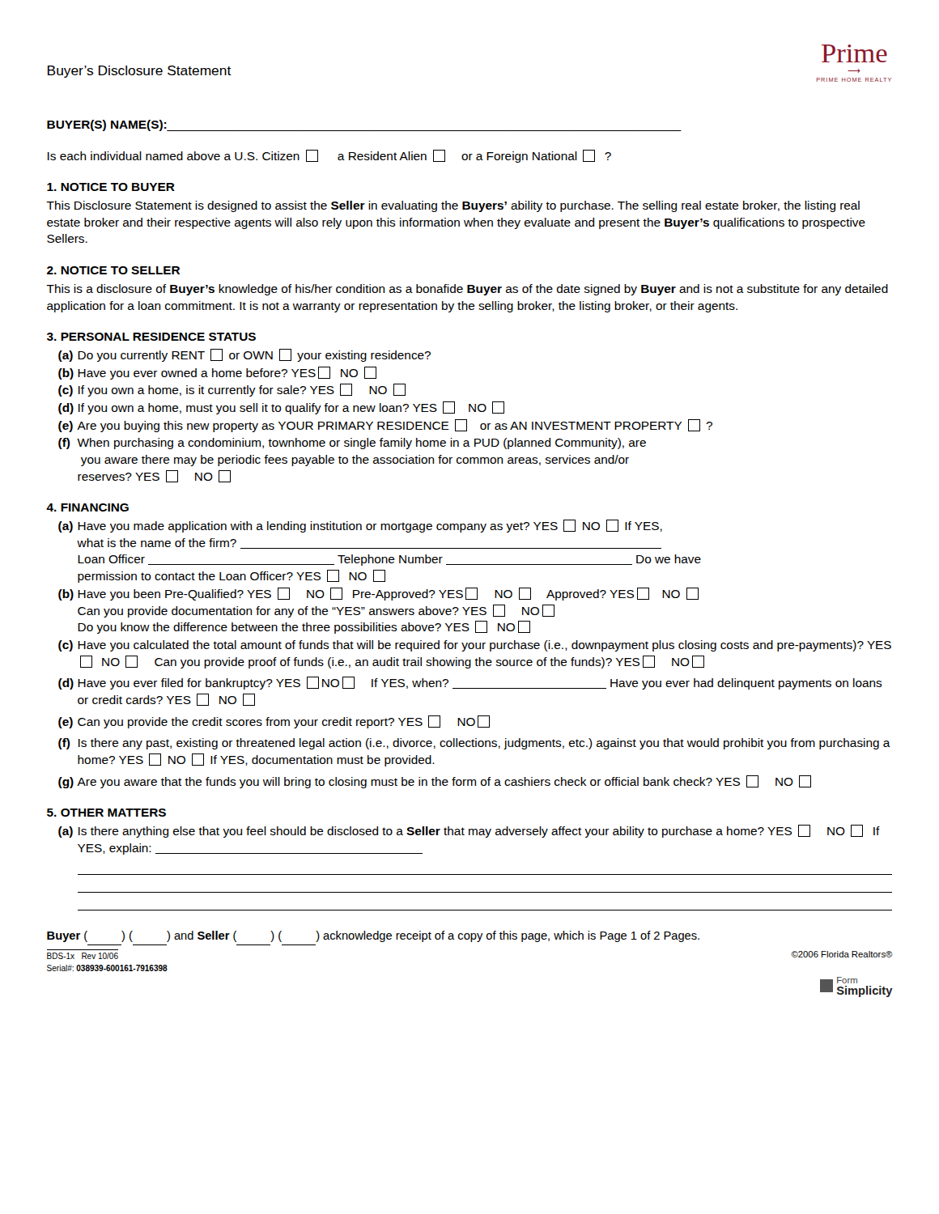Prime⟶ PRIME HOME REALTY
Buyer’s Disclosure Statement
BUYER(S) NAME(S):_______________________________________________________________________________
Is each individual named above a U.S. Citizen a Resident Alien or a Foreign National ?
1. NOTICE TO BUYER
This Disclosure Statement is designed to assist the Seller in evaluating the Buyers’ ability to purchase. The selling real estate broker, the listing real estate broker and their respective agents will also rely upon this information when they evaluate and present the Buyer’s qualifications to prospective Sellers.
2. NOTICE TO SELLER
This is a disclosure of Buyer’s knowledge of his/her condition as a bonafide Buyer as of the date signed by Buyer and is not a substitute for any detailed application for a loan commitment. It is not a warranty or representation by the selling broker, the listing broker, or their agents.
3. PERSONAL RESIDENCE STATUS
(a) Do you currently RENT or OWN your existing residence?
(b) Have you ever owned a home before? YES NO
(c) If you own a home, is it currently for sale? YES NO
(d) If you own a home, must you sell it to qualify for a new loan? YES NO
(e) Are you buying this new property as YOUR PRIMARY RESIDENCE or as AN INVESTMENT PROPERTY ?
(f) When purchasing a condominium, townhome or single family home in a PUD (planned Community), are
you aware there may be periodic fees payable to the association for common areas, services and/or
reserves? YES NO
4. FINANCING
(a) Have you made application with a lending institution or mortgage company as yet? YES NO If YES,
what is the name of the firm?
Loan Officer Telephone Number Do we have
permission to contact the Loan Officer? YES NO
(b) Have you been Pre-Qualified? YES NO Pre-Approved? YES NO Approved? YES NO
Can you provide documentation for any of the “YES” answers above? YES NO
Do you know the difference between the three possibilities above? YES NO
(c) Have you calculated the total amount of funds that will be required for your purchase (i.e., downpayment plus closing costs and pre-payments)? YES NO Can you provide proof of funds (i.e., an audit trail showing the source of the funds)? YES NO
(d) Have you ever filed for bankruptcy? YES NO If YES, when? Have you ever had delinquent payments on loans or credit cards? YES NO
(e) Can you provide the credit scores from your credit report? YES NO
(f) Is there any past, existing or threatened legal action (i.e., divorce, collections, judgments, etc.) against you that would prohibit you from purchasing a home? YES NO If YES, documentation must be provided.
(g) Are you aware that the funds you will bring to closing must be in the form of a cashiers check or official bank check? YES NO
5. OTHER MATTERS
(a) Is there anything else that you feel should be disclosed to a Seller that may adversely affect your ability to purchase a home? YES NO If YES, explain:
Buyer ( ) ( ) and Seller ( ) ( ) acknowledge receipt of a copy of this page, which is Page 1 of 2 Pages.
BDS-1x Rev 10/06
Serial#: 038939-600161-7916398
©2006 Florida Realtors®
Form
Simplicity